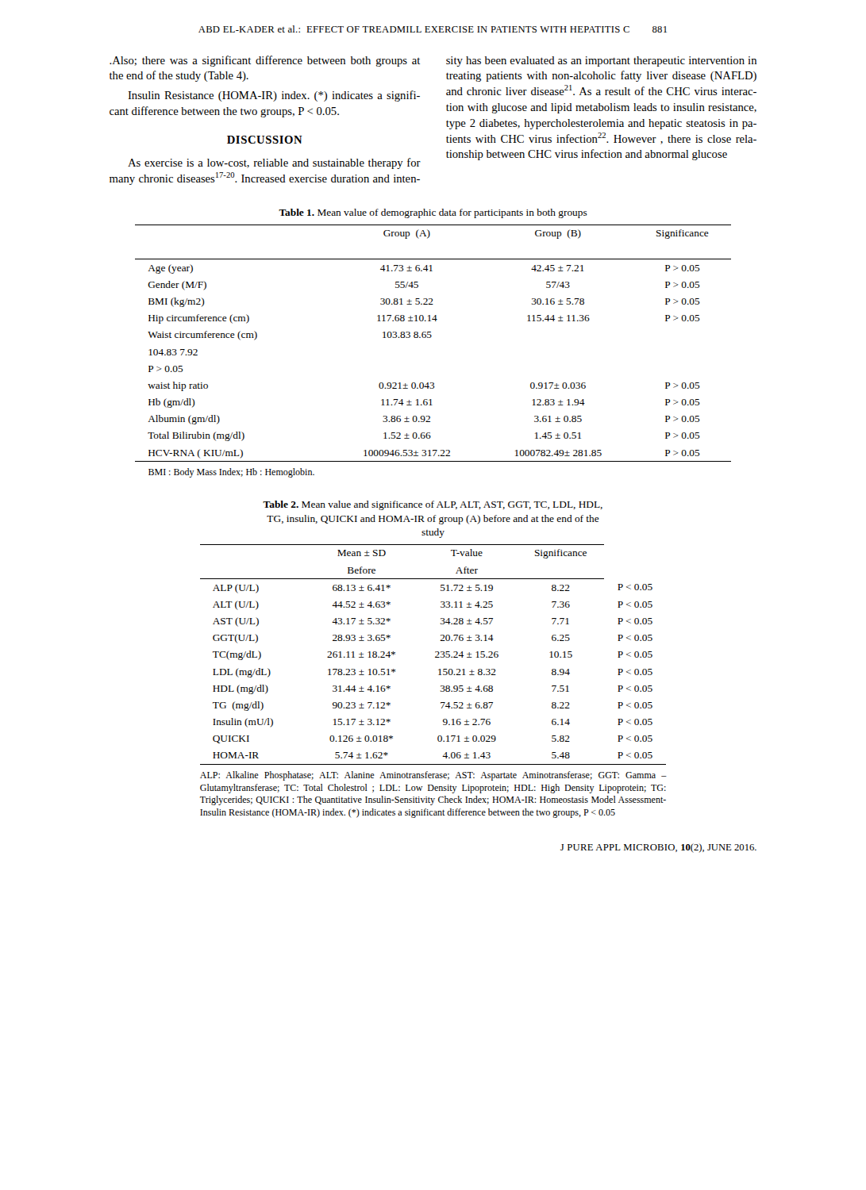ABD EL-KADER et al.: EFFECT OF TREADMILL EXERCISE IN PATIENTS WITH HEPATITIS C881
.Also; there was a significant difference between both groups at the end of the study (Table 4).
Insulin Resistance (HOMA-IR) index. (*) indicates a significant difference between the two groups, P < 0.05.
DISCUSSION
As exercise is a low-cost, reliable and sustainable therapy for many chronic diseases17-20. Increased exercise duration and intensity has been evaluated as an important therapeutic intervention in treating patients with non-alcoholic fatty liver disease (NAFLD) and chronic liver disease21. As a result of the CHC virus interaction with glucose and lipid metabolism leads to insulin resistance, type 2 diabetes, hypercholesterolemia and hepatic steatosis in patients with CHC virus infection22. However , there is close relationship between CHC virus infection and abnormal glucose
Table 1. Mean value of demographic data for participants in both groups
| | Group (A) | Group (B) | Significance |
| --- | --- | --- | --- |
| Age (year) | 41.73 ± 6.41 | 42.45 ± 7.21 | P > 0.05 |
| Gender (M/F) | 55/45 | 57/43 | P > 0.05 |
| BMI (kg/m2) | 30.81 ± 5.22 | 30.16 ± 5.78 | P > 0.05 |
| Hip circumference (cm) | 117.68 ±10.14 | 115.44 ± 11.36 | P > 0.05 |
| Waist circumference (cm) | 103.83 8.65 | | |
| 104.83 7.92 | | | |
| P > 0.05 | | | |
| waist hip ratio | 0.921± 0.043 | 0.917± 0.036 | P > 0.05 |
| Hb (gm/dl) | 11.74 ± 1.61 | 12.83 ± 1.94 | P > 0.05 |
| Albumin (gm/dl) | 3.86 ± 0.92 | 3.61 ± 0.85 | P > 0.05 |
| Total Bilirubin (mg/dl) | 1.52 ± 0.66 | 1.45 ± 0.51 | P > 0.05 |
| HCV-RNA ( KIU/mL) | 1000946.53± 317.22 | 1000782.49± 281.85 | P > 0.05 |
BMI : Body Mass Index; Hb : Hemoglobin.
Table 2. Mean value and significance of ALP, ALT, AST, GGT, TC, LDL, HDL,
TG, insulin, QUICKI and HOMA-IR of group (A) before and at the end of the
study
| | Mean ± SD | T-value | Significance |
| --- | --- | --- | --- |
| | Before | After | |
| ALP (U/L) | 68.13 ± 6.41* | 51.72 ± 5.19 | 8.22 | P < 0.05 |
| ALT (U/L) | 44.52 ± 4.63* | 33.11 ± 4.25 | 7.36 | P < 0.05 |
| AST (U/L) | 43.17 ± 5.32* | 34.28 ± 4.57 | 7.71 | P < 0.05 |
| GGT(U/L) | 28.93 ± 3.65* | 20.76 ± 3.14 | 6.25 | P < 0.05 |
| TC(mg/dL) | 261.11 ± 18.24* | 235.24 ± 15.26 | 10.15 | P < 0.05 |
| LDL (mg/dL) | 178.23 ± 10.51* | 150.21 ± 8.32 | 8.94 | P < 0.05 |
| HDL (mg/dl) | 31.44 ± 4.16* | 38.95 ± 4.68 | 7.51 | P < 0.05 |
| TG (mg/dl) | 90.23 ± 7.12* | 74.52 ± 6.87 | 8.22 | P < 0.05 |
| Insulin (mU/l) | 15.17 ± 3.12* | 9.16 ± 2.76 | 6.14 | P < 0.05 |
| QUICKI | 0.126 ± 0.018* | 0.171 ± 0.029 | 5.82 | P < 0.05 |
| HOMA-IR | 5.74 ± 1.62* | 4.06 ± 1.43 | 5.48 | P < 0.05 |
ALP: Alkaline Phosphatase; ALT: Alanine Aminotransferase; AST: Aspartate Aminotransferase; GGT: Gamma – Glutamyltransferase; TC: Total Cholestrol ; LDL: Low Density Lipoprotein; HDL: High Density Lipoprotein; TG: Triglycerides; QUICKI : The Quantitative Insulin-Sensitivity Check Index; HOMA-IR: Homeostasis Model Assessment-Insulin Resistance (HOMA-IR) index. (*) indicates a significant difference between the two groups, P < 0.05
J PURE APPL MICROBIO, 10(2), JUNE 2016.